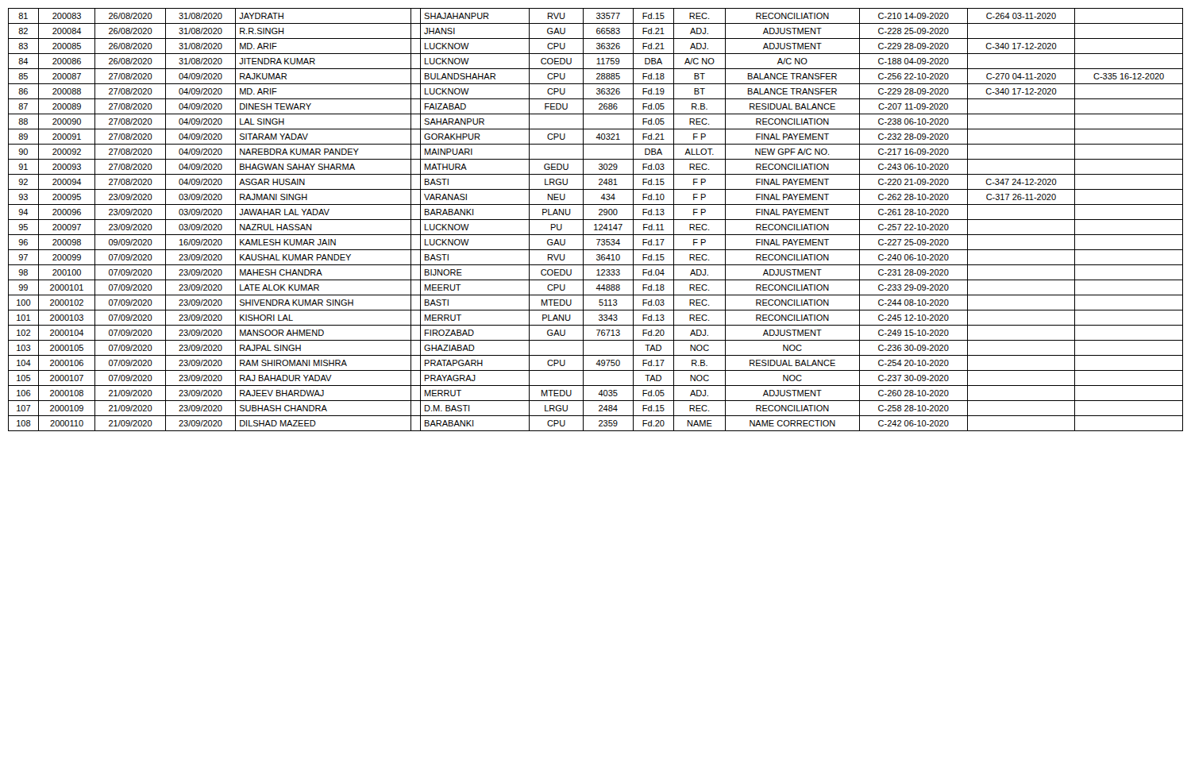| 81 | 200083 | 26/08/2020 | 31/08/2020 | JAYDRATH | | SHAJAHANPUR | RVU | 33577 | Fd.15 | REC. | RECONCILIATION | C-210 14-09-2020 | C-264 03-11-2020 | |
| 82 | 200084 | 26/08/2020 | 31/08/2020 | R.R.SINGH | | JHANSI | GAU | 66583 | Fd.21 | ADJ. | ADJUSTMENT | C-228 25-09-2020 | | |
| 83 | 200085 | 26/08/2020 | 31/08/2020 | MD. ARIF | | LUCKNOW | CPU | 36326 | Fd.21 | ADJ. | ADJUSTMENT | C-229 28-09-2020 | C-340 17-12-2020 | |
| 84 | 200086 | 26/08/2020 | 31/08/2020 | JITENDRA KUMAR | | LUCKNOW | COEDU | 11759 | DBA | A/C NO | A/C NO | C-188 04-09-2020 | | |
| 85 | 200087 | 27/08/2020 | 04/09/2020 | RAJKUMAR | | BULANDSHAHAR | CPU | 28885 | Fd.18 | BT | BALANCE TRANSFER | C-256 22-10-2020 | C-270 04-11-2020 | C-335 16-12-2020 |
| 86 | 200088 | 27/08/2020 | 04/09/2020 | MD. ARIF | | LUCKNOW | CPU | 36326 | Fd.19 | BT | BALANCE TRANSFER | C-229 28-09-2020 | C-340 17-12-2020 | |
| 87 | 200089 | 27/08/2020 | 04/09/2020 | DINESH TEWARY | | FAIZABAD | FEDU | 2686 | Fd.05 | R.B. | RESIDUAL BALANCE | C-207 11-09-2020 | | |
| 88 | 200090 | 27/08/2020 | 04/09/2020 | LAL SINGH | | SAHARANPUR | | | Fd.05 | REC. | RECONCILIATION | C-238 06-10-2020 | | |
| 89 | 200091 | 27/08/2020 | 04/09/2020 | SITARAM YADAV | | GORAKHPUR | CPU | 40321 | Fd.21 | F P | FINAL PAYEMENT | C-232 28-09-2020 | | |
| 90 | 200092 | 27/08/2020 | 04/09/2020 | NAREBDRA KUMAR PANDEY | | MAINPUARI | | | DBA | ALLOT. | NEW GPF A/C NO. | C-217 16-09-2020 | | |
| 91 | 200093 | 27/08/2020 | 04/09/2020 | BHAGWAN SAHAY SHARMA | | MATHURA | GEDU | 3029 | Fd.03 | REC. | RECONCILIATION | C-243 06-10-2020 | | |
| 92 | 200094 | 27/08/2020 | 04/09/2020 | ASGAR HUSAIN | | BASTI | LRGU | 2481 | Fd.15 | F P | FINAL PAYEMENT | C-220 21-09-2020 | C-347 24-12-2020 | |
| 93 | 200095 | 23/09/2020 | 03/09/2020 | RAJMANI SINGH | | VARANASI | NEU | 434 | Fd.10 | F P | FINAL PAYEMENT | C-262 28-10-2020 | C-317 26-11-2020 | |
| 94 | 200096 | 23/09/2020 | 03/09/2020 | JAWAHAR LAL YADAV | | BARABANKI | PLANU | 2900 | Fd.13 | F P | FINAL PAYEMENT | C-261 28-10-2020 | | |
| 95 | 200097 | 23/09/2020 | 03/09/2020 | NAZRUL HASSAN | | LUCKNOW | PU | 124147 | Fd.11 | REC. | RECONCILIATION | C-257 22-10-2020 | | |
| 96 | 200098 | 09/09/2020 | 16/09/2020 | KAMLESH KUMAR JAIN | | LUCKNOW | GAU | 73534 | Fd.17 | F P | FINAL PAYEMENT | C-227 25-09-2020 | | |
| 97 | 200099 | 07/09/2020 | 23/09/2020 | KAUSHAL KUMAR PANDEY | | BASTI | RVU | 36410 | Fd.15 | REC. | RECONCILIATION | C-240 06-10-2020 | | |
| 98 | 200100 | 07/09/2020 | 23/09/2020 | MAHESH CHANDRA | | BIJNORE | COEDU | 12333 | Fd.04 | ADJ. | ADJUSTMENT | C-231 28-09-2020 | | |
| 99 | 2000101 | 07/09/2020 | 23/09/2020 | LATE ALOK KUMAR | | MEERUT | CPU | 44888 | Fd.18 | REC. | RECONCILIATION | C-233 29-09-2020 | | |
| 100 | 2000102 | 07/09/2020 | 23/09/2020 | SHIVENDRA KUMAR SINGH | | BASTI | MTEDU | 5113 | Fd.03 | REC. | RECONCILIATION | C-244 08-10-2020 | | |
| 101 | 2000103 | 07/09/2020 | 23/09/2020 | KISHORI LAL | | MERRUT | PLANU | 3343 | Fd.13 | REC. | RECONCILIATION | C-245 12-10-2020 | | |
| 102 | 2000104 | 07/09/2020 | 23/09/2020 | MANSOOR AHMEND | | FIROZABAD | GAU | 76713 | Fd.20 | ADJ. | ADJUSTMENT | C-249 15-10-2020 | | |
| 103 | 2000105 | 07/09/2020 | 23/09/2020 | RAJPAL SINGH | | GHAZIABAD | | | TAD | NOC | NOC | C-236 30-09-2020 | | |
| 104 | 2000106 | 07/09/2020 | 23/09/2020 | RAM SHIROMANI MISHRA | | PRATAPGARH | CPU | 49750 | Fd.17 | R.B. | RESIDUAL BALANCE | C-254 20-10-2020 | | |
| 105 | 2000107 | 07/09/2020 | 23/09/2020 | RAJ BAHADUR YADAV | | PRAYAGRAJ | | | TAD | NOC | NOC | C-237 30-09-2020 | | |
| 106 | 2000108 | 21/09/2020 | 23/09/2020 | RAJEEV BHARDWAJ | | MERRUT | MTEDU | 4035 | Fd.05 | ADJ. | ADJUSTMENT | C-260 28-10-2020 | | |
| 107 | 2000109 | 21/09/2020 | 23/09/2020 | SUBHASH CHANDRA | | D.M. BASTI | LRGU | 2484 | Fd.15 | REC. | RECONCILIATION | C-258 28-10-2020 | | |
| 108 | 2000110 | 21/09/2020 | 23/09/2020 | DILSHAD MAZEED | | BARABANKI | CPU | 2359 | Fd.20 | NAME | NAME CORRECTION | C-242 06-10-2020 | | |